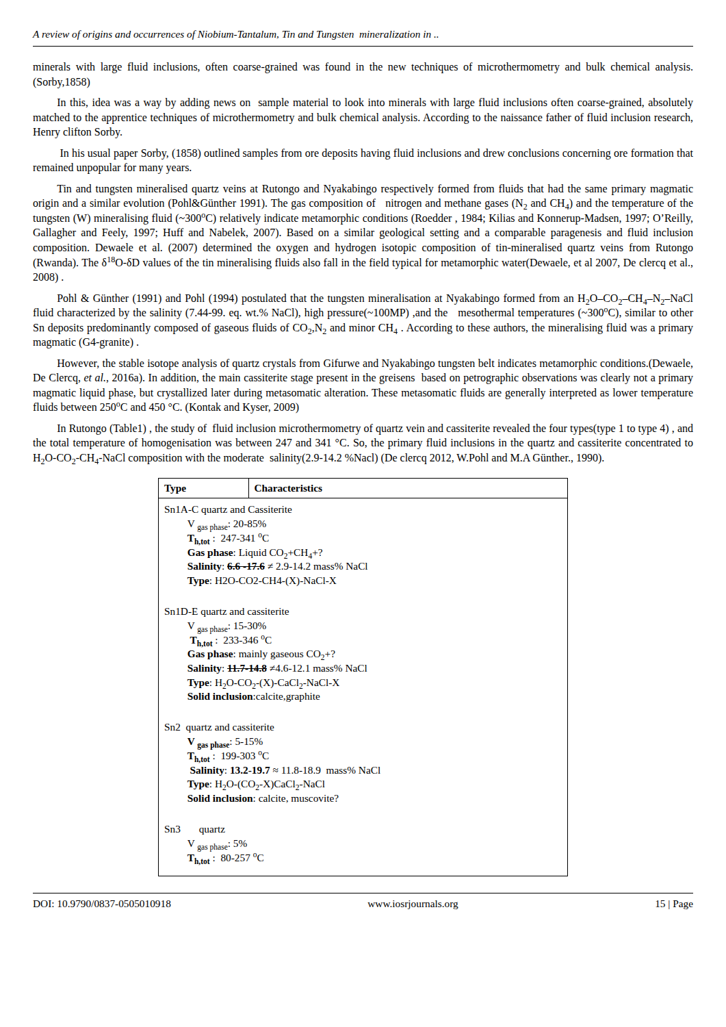A review of origins and occurrences of Niobium-Tantalum, Tin and Tungsten mineralization in ..
minerals with large fluid inclusions, often coarse-grained was found in the new techniques of microthermometry and bulk chemical analysis. (Sorby,1858)
In this, idea was a way by adding news on sample material to look into minerals with large fluid inclusions often coarse-grained, absolutely matched to the apprentice techniques of microthermometry and bulk chemical analysis. According to the naissance father of fluid inclusion research, Henry clifton Sorby.
In his usual paper Sorby, (1858) outlined samples from ore deposits having fluid inclusions and drew conclusions concerning ore formation that remained unpopular for many years.
Tin and tungsten mineralised quartz veins at Rutongo and Nyakabingo respectively formed from fluids that had the same primary magmatic origin and a similar evolution (Pohl&Günther 1991). The gas composition of nitrogen and methane gases (N2 and CH4) and the temperature of the tungsten (W) mineralising fluid (~300oC) relatively indicate metamorphic conditions (Roedder , 1984; Kilias and Konnerup-Madsen, 1997; O’Reilly, Gallagher and Feely, 1997; Huff and Nabelek, 2007). Based on a similar geological setting and a comparable paragenesis and fluid inclusion composition. Dewaele et al. (2007) determined the oxygen and hydrogen isotopic composition of tin-mineralised quartz veins from Rutongo (Rwanda). The δ18O-δD values of the tin mineralising fluids also fall in the field typical for metamorphic water(Dewaele, et al 2007, De clercq et al., 2008) .
Pohl & Günther (1991) and Pohl (1994) postulated that the tungsten mineralisation at Nyakabingo formed from an H2O–CO2–CH4–N2–NaCl fluid characterized by the salinity (7.44-99. eq. wt.% NaCl), high pressure(~100MP) ,and the mesothermal temperatures (~300oC), similar to other Sn deposits predominantly composed of gaseous fluids of CO2,N2 and minor CH4 . According to these authors, the mineralising fluid was a primary magmatic (G4-granite) .
However, the stable isotope analysis of quartz crystals from Gifurwe and Nyakabingo tungsten belt indicates metamorphic conditions.(Dewaele, De Clercq, et al., 2016a). In addition, the main cassiterite stage present in the greisens based on petrographic observations was clearly not a primary magmatic liquid phase, but crystallized later during metasomatic alteration. These metasomatic fluids are generally interpreted as lower temperature fluids between 250oC and 450 °C. (Kontak and Kyser, 2009)
In Rutongo (Table1) , the study of fluid inclusion microthermometry of quartz vein and cassiterite revealed the four types(type 1 to type 4) , and the total temperature of homogenisation was between 247 and 341 °C. So, the primary fluid inclusions in the quartz and cassiterite concentrated to H2O-CO2-CH4-NaCl composition with the moderate salinity(2.9-14.2 %Nacl) (De clercq 2012, W.Pohl and M.A Günther., 1990).
| Type | Characteristics |
| --- | --- |
| Sn1A-C quartz and Cassiterite V gas phase : 20-85% T h,tot : 247-341 o C Gas phase : Liquid CO 2 +CH 4 +? Salinity : 6.6 -17.6 ≠ 2.9-14.2 mass% NaCl Type : H2O-CO2-CH4-(X)-NaCl-X Sn1D-E quartz and cassiterite V gas phase : 15-30% T h,tot : 233-346 o C Gas phase : mainly gaseous CO 2 +? Salinity : 11.7-14.8 ≠4.6-12.1 mass% NaCl Type : H 2 O-CO 2 -(X)-CaCl 2 -NaCl-X Solid inclusion :calcite,graphite Sn2 quartz and cassiterite V gas phase : 5-15% T h,tot : 199-303 o C Salinity : 13.2-19.7 ≈ 11.8-18.9 mass% NaCl Type : H 2 O-(CO 2 -X)CaCl 2 -NaCl Solid inclusion : calcite, muscovite? Sn3 quartz V gas phase : 5% T h,tot : 80-257 o C |
DOI: 10.9790/0837-0505010918 www.iosrjournals.org 15 | Page